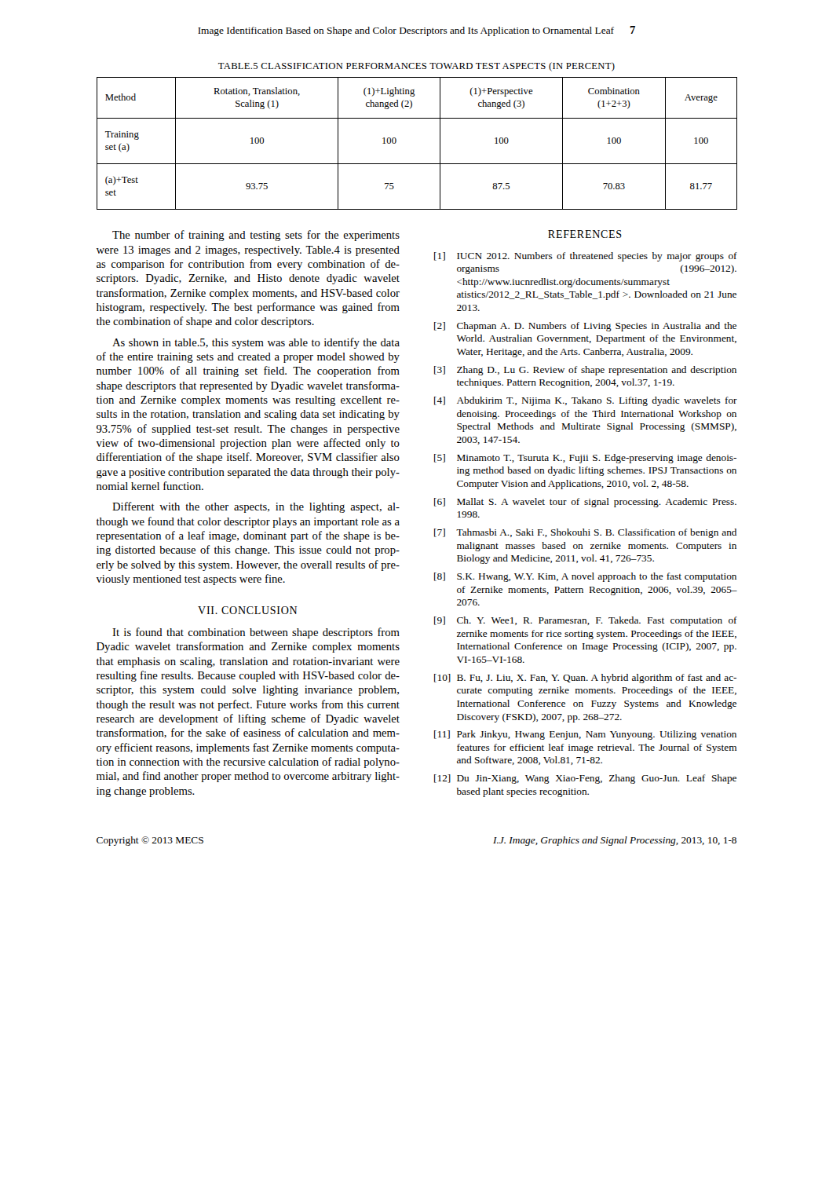Image Identification Based on Shape and Color Descriptors and Its Application to Ornamental Leaf 7
TABLE.5 CLASSIFICATION PERFORMANCES TOWARD TEST ASPECTS (IN PERCENT)
| Method | Rotation, Translation, Scaling (1) | (1)+Lighting changed (2) | (1)+Perspective changed (3) | Combination (1+2+3) | Average |
| --- | --- | --- | --- | --- | --- |
| Training set (a) | 100 | 100 | 100 | 100 | 100 |
| (a)+Test set | 93.75 | 75 | 87.5 | 70.83 | 81.77 |
The number of training and testing sets for the experiments were 13 images and 2 images, respectively. Table.4 is presented as comparison for contribution from every combination of descriptors. Dyadic, Zernike, and Histo denote dyadic wavelet transformation, Zernike complex moments, and HSV-based color histogram, respectively. The best performance was gained from the combination of shape and color descriptors.
As shown in table.5, this system was able to identify the data of the entire training sets and created a proper model showed by number 100% of all training set field. The cooperation from shape descriptors that represented by Dyadic wavelet transformation and Zernike complex moments was resulting excellent results in the rotation, translation and scaling data set indicating by 93.75% of supplied test-set result. The changes in perspective view of two-dimensional projection plan were affected only to differentiation of the shape itself. Moreover, SVM classifier also gave a positive contribution separated the data through their polynomial kernel function.
Different with the other aspects, in the lighting aspect, although we found that color descriptor plays an important role as a representation of a leaf image, dominant part of the shape is being distorted because of this change. This issue could not properly be solved by this system. However, the overall results of previously mentioned test aspects were fine.
VII. Conclusion
It is found that combination between shape descriptors from Dyadic wavelet transformation and Zernike complex moments that emphasis on scaling, translation and rotation-invariant were resulting fine results. Because coupled with HSV-based color descriptor, this system could solve lighting invariance problem, though the result was not perfect. Future works from this current research are development of lifting scheme of Dyadic wavelet transformation, for the sake of easiness of calculation and memory efficient reasons, implements fast Zernike moments computation in connection with the recursive calculation of radial polynomial, and find another proper method to overcome arbitrary lighting change problems.
References
[1] IUCN 2012. Numbers of threatened species by major groups of organisms (1996–2012). <http://www.iucnredlist.org/documents/summaryst atistics/2012_2_RL_Stats_Table_1.pdf >. Downloaded on 21 June 2013.
[2] Chapman A. D. Numbers of Living Species in Australia and the World. Australian Government, Department of the Environment, Water, Heritage, and the Arts. Canberra, Australia, 2009.
[3] Zhang D., Lu G. Review of shape representation and description techniques. Pattern Recognition, 2004, vol.37, 1-19.
[4] Abdukirim T., Nijima K., Takano S. Lifting dyadic wavelets for denoising. Proceedings of the Third International Workshop on Spectral Methods and Multirate Signal Processing (SMMSP), 2003, 147-154.
[5] Minamoto T., Tsuruta K., Fujii S. Edge-preserving image denoising method based on dyadic lifting schemes. IPSJ Transactions on Computer Vision and Applications, 2010, vol. 2, 48-58.
[6] Mallat S. A wavelet tour of signal processing. Academic Press. 1998.
[7] Tahmasbi A., Saki F., Shokouhi S. B. Classification of benign and malignant masses based on zernike moments. Computers in Biology and Medicine, 2011, vol. 41, 726–735.
[8] S.K. Hwang, W.Y. Kim, A novel approach to the fast computation of Zernike moments, Pattern Recognition, 2006, vol.39, 2065–2076.
[9] Ch. Y. Wee1, R. Paramesran, F. Takeda. Fast computation of zernike moments for rice sorting system. Proceedings of the IEEE, International Conference on Image Processing (ICIP), 2007, pp. VI-165–VI-168.
[10] B. Fu, J. Liu, X. Fan, Y. Quan. A hybrid algorithm of fast and accurate computing zernike moments. Proceedings of the IEEE, International Conference on Fuzzy Systems and Knowledge Discovery (FSKD), 2007, pp. 268–272.
[11] Park Jinkyu, Hwang Eenjun, Nam Yunyoung. Utilizing venation features for efficient leaf image retrieval. The Journal of System and Software, 2008, Vol.81, 71-82.
[12] Du Jin-Xiang, Wang Xiao-Feng, Zhang Guo-Jun. Leaf Shape based plant species recognition.
Copyright © 2013 MECS I.J. Image, Graphics and Signal Processing, 2013, 10, 1-8